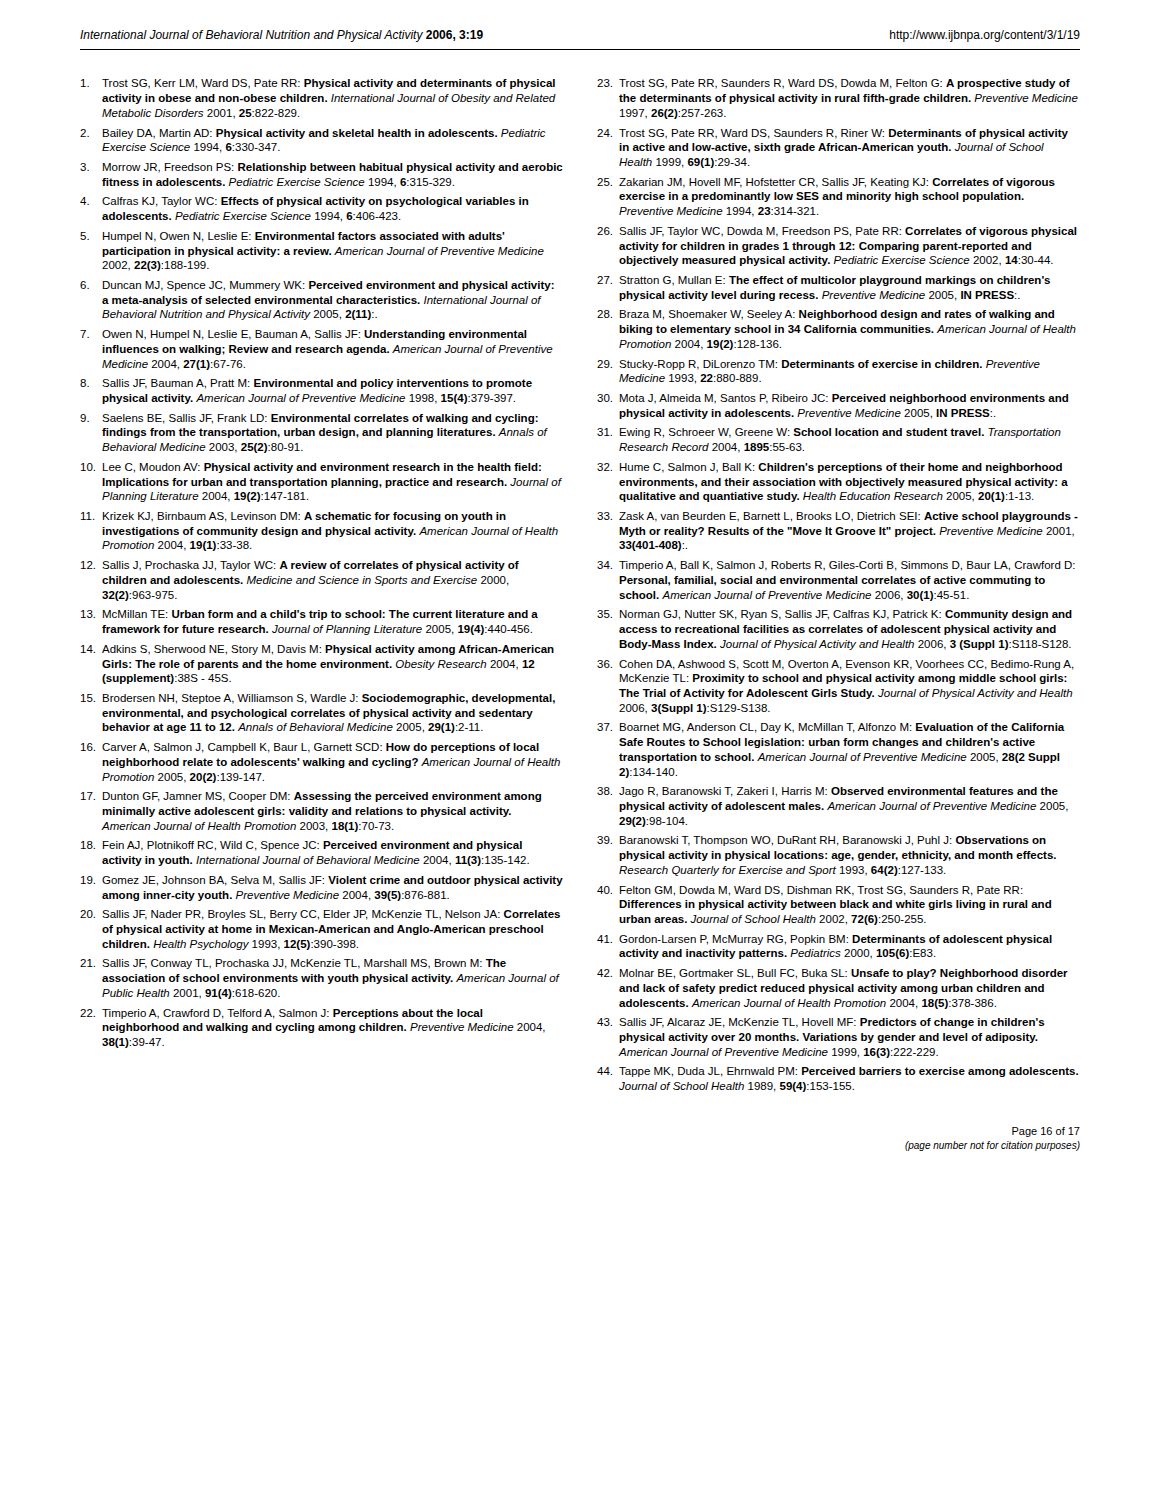International Journal of Behavioral Nutrition and Physical Activity 2006, 3:19
http://www.ijbnpa.org/content/3/1/19
Trost SG, Kerr LM, Ward DS, Pate RR: Physical activity and determinants of physical activity in obese and non-obese children. International Journal of Obesity and Related Metabolic Disorders 2001, 25:822-829.
Bailey DA, Martin AD: Physical activity and skeletal health in adolescents. Pediatric Exercise Science 1994, 6:330-347.
Morrow JR, Freedson PS: Relationship between habitual physical activity and aerobic fitness in adolescents. Pediatric Exercise Science 1994, 6:315-329.
Calfras KJ, Taylor WC: Effects of physical activity on psychological variables in adolescents. Pediatric Exercise Science 1994, 6:406-423.
Humpel N, Owen N, Leslie E: Environmental factors associated with adults' participation in physical activity: a review. American Journal of Preventive Medicine 2002, 22(3):188-199.
Duncan MJ, Spence JC, Mummery WK: Perceived environment and physical activity: a meta-analysis of selected environmental characteristics. International Journal of Behavioral Nutrition and Physical Activity 2005, 2(11):.
Owen N, Humpel N, Leslie E, Bauman A, Sallis JF: Understanding environmental influences on walking; Review and research agenda. American Journal of Preventive Medicine 2004, 27(1):67-76.
Sallis JF, Bauman A, Pratt M: Environmental and policy interventions to promote physical activity. American Journal of Preventive Medicine 1998, 15(4):379-397.
Saelens BE, Sallis JF, Frank LD: Environmental correlates of walking and cycling: findings from the transportation, urban design, and planning literatures. Annals of Behavioral Medicine 2003, 25(2):80-91.
Lee C, Moudon AV: Physical activity and environment research in the health field: Implications for urban and transportation planning, practice and research. Journal of Planning Literature 2004, 19(2):147-181.
Krizek KJ, Birnbaum AS, Levinson DM: A schematic for focusing on youth in investigations of community design and physical activity. American Journal of Health Promotion 2004, 19(1):33-38.
Sallis J, Prochaska JJ, Taylor WC: A review of correlates of physical activity of children and adolescents. Medicine and Science in Sports and Exercise 2000, 32(2):963-975.
McMillan TE: Urban form and a child's trip to school: The current literature and a framework for future research. Journal of Planning Literature 2005, 19(4):440-456.
Adkins S, Sherwood NE, Story M, Davis M: Physical activity among African-American Girls: The role of parents and the home environment. Obesity Research 2004, 12 (supplement):38S - 45S.
Brodersen NH, Steptoe A, Williamson S, Wardle J: Sociodemographic, developmental, environmental, and psychological correlates of physical activity and sedentary behavior at age 11 to 12. Annals of Behavioral Medicine 2005, 29(1):2-11.
Carver A, Salmon J, Campbell K, Baur L, Garnett SCD: How do perceptions of local neighborhood relate to adolescents' walking and cycling? American Journal of Health Promotion 2005, 20(2):139-147.
Dunton GF, Jamner MS, Cooper DM: Assessing the perceived environment among minimally active adolescent girls: validity and relations to physical activity. American Journal of Health Promotion 2003, 18(1):70-73.
Fein AJ, Plotnikoff RC, Wild C, Spence JC: Perceived environment and physical activity in youth. International Journal of Behavioral Medicine 2004, 11(3):135-142.
Gomez JE, Johnson BA, Selva M, Sallis JF: Violent crime and outdoor physical activity among inner-city youth. Preventive Medicine 2004, 39(5):876-881.
Sallis JF, Nader PR, Broyles SL, Berry CC, Elder JP, McKenzie TL, Nelson JA: Correlates of physical activity at home in Mexican-American and Anglo-American preschool children. Health Psychology 1993, 12(5):390-398.
Sallis JF, Conway TL, Prochaska JJ, McKenzie TL, Marshall MS, Brown M: The association of school environments with youth physical activity. American Journal of Public Health 2001, 91(4):618-620.
Timperio A, Crawford D, Telford A, Salmon J: Perceptions about the local neighborhood and walking and cycling among children. Preventive Medicine 2004, 38(1):39-47.
Trost SG, Pate RR, Saunders R, Ward DS, Dowda M, Felton G: A prospective study of the determinants of physical activity in rural fifth-grade children. Preventive Medicine 1997, 26(2):257-263.
Trost SG, Pate RR, Ward DS, Saunders R, Riner W: Determinants of physical activity in active and low-active, sixth grade African-American youth. Journal of School Health 1999, 69(1):29-34.
Zakarian JM, Hovell MF, Hofstetter CR, Sallis JF, Keating KJ: Correlates of vigorous exercise in a predominantly low SES and minority high school population. Preventive Medicine 1994, 23:314-321.
Sallis JF, Taylor WC, Dowda M, Freedson PS, Pate RR: Correlates of vigorous physical activity for children in grades 1 through 12: Comparing parent-reported and objectively measured physical activity. Pediatric Exercise Science 2002, 14:30-44.
Stratton G, Mullan E: The effect of multicolor playground markings on children's physical activity level during recess. Preventive Medicine 2005, IN PRESS:.
Braza M, Shoemaker W, Seeley A: Neighborhood design and rates of walking and biking to elementary school in 34 California communities. American Journal of Health Promotion 2004, 19(2):128-136.
Stucky-Ropp R, DiLorenzo TM: Determinants of exercise in children. Preventive Medicine 1993, 22:880-889.
Mota J, Almeida M, Santos P, Ribeiro JC: Perceived neighborhood environments and physical activity in adolescents. Preventive Medicine 2005, IN PRESS:.
Ewing R, Schroeer W, Greene W: School location and student travel. Transportation Research Record 2004, 1895:55-63.
Hume C, Salmon J, Ball K: Children's perceptions of their home and neighborhood environments, and their association with objectively measured physical activity: a qualitative and quantiative study. Health Education Research 2005, 20(1):1-13.
Zask A, van Beurden E, Barnett L, Brooks LO, Dietrich SEI: Active school playgrounds - Myth or reality? Results of the "Move It Groove It" project. Preventive Medicine 2001, 33(401-408):.
Timperio A, Ball K, Salmon J, Roberts R, Giles-Corti B, Simmons D, Baur LA, Crawford D: Personal, familial, social and environmental correlates of active commuting to school. American Journal of Preventive Medicine 2006, 30(1):45-51.
Norman GJ, Nutter SK, Ryan S, Sallis JF, Calfras KJ, Patrick K: Community design and access to recreational facilities as correlates of adolescent physical activity and Body-Mass Index. Journal of Physical Activity and Health 2006, 3 (Suppl 1):S118-S128.
Cohen DA, Ashwood S, Scott M, Overton A, Evenson KR, Voorhees CC, Bedimo-Rung A, McKenzie TL: Proximity to school and physical activity among middle school girls: The Trial of Activity for Adolescent Girls Study. Journal of Physical Activity and Health 2006, 3(Suppl 1):S129-S138.
Boarnet MG, Anderson CL, Day K, McMillan T, Alfonzo M: Evaluation of the California Safe Routes to School legislation: urban form changes and children's active transportation to school. American Journal of Preventive Medicine 2005, 28(2 Suppl 2):134-140.
Jago R, Baranowski T, Zakeri I, Harris M: Observed environmental features and the physical activity of adolescent males. American Journal of Preventive Medicine 2005, 29(2):98-104.
Baranowski T, Thompson WO, DuRant RH, Baranowski J, Puhl J: Observations on physical activity in physical locations: age, gender, ethnicity, and month effects. Research Quarterly for Exercise and Sport 1993, 64(2):127-133.
Felton GM, Dowda M, Ward DS, Dishman RK, Trost SG, Saunders R, Pate RR: Differences in physical activity between black and white girls living in rural and urban areas. Journal of School Health 2002, 72(6):250-255.
Gordon-Larsen P, McMurray RG, Popkin BM: Determinants of adolescent physical activity and inactivity patterns. Pediatrics 2000, 105(6):E83.
Molnar BE, Gortmaker SL, Bull FC, Buka SL: Unsafe to play? Neighborhood disorder and lack of safety predict reduced physical activity among urban children and adolescents. American Journal of Health Promotion 2004, 18(5):378-386.
Sallis JF, Alcaraz JE, McKenzie TL, Hovell MF: Predictors of change in children's physical activity over 20 months. Variations by gender and level of adiposity. American Journal of Preventive Medicine 1999, 16(3):222-229.
Tappe MK, Duda JL, Ehrnwald PM: Perceived barriers to exercise among adolescents. Journal of School Health 1989, 59(4):153-155.
Page 16 of 17
(page number not for citation purposes)